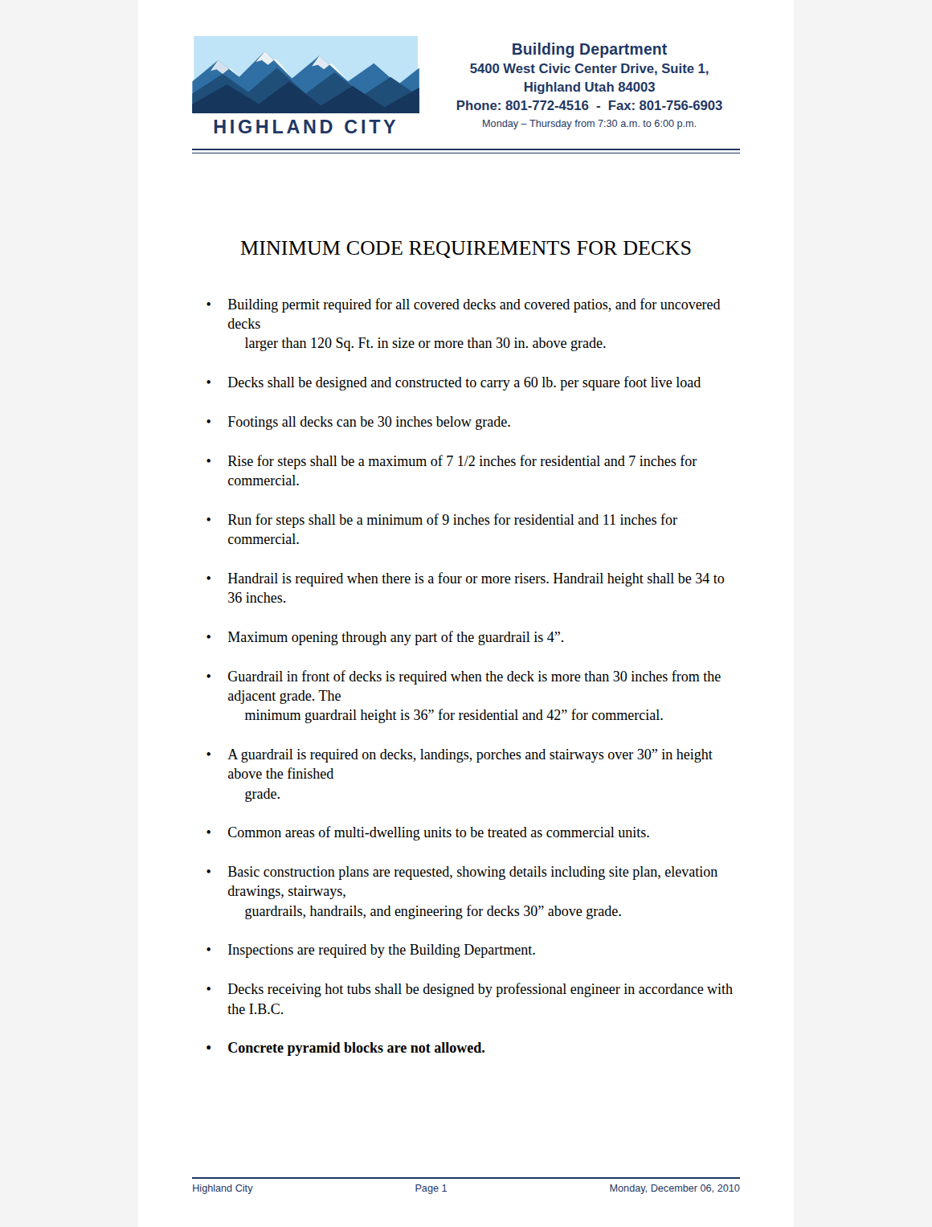HIGHLAND CITY
Building Department
5400 West Civic Center Drive, Suite 1,
Highland Utah 84003
Phone: 801-772-4516 - Fax: 801-756-6903
Monday – Thursday from 7:30 a.m. to 6:00 p.m.
MINIMUM CODE REQUIREMENTS FOR DECKS
Building permit required for all covered decks and covered patios, and for uncovered decks larger than 120 Sq. Ft. in size or more than 30 in. above grade.
Decks shall be designed and constructed to carry a 60 lb. per square foot live load
Footings all decks can be 30 inches below grade.
Rise for steps shall be a maximum of 7 1/2 inches for residential and 7 inches for commercial.
Run for steps shall be a minimum of 9 inches for residential and 11 inches for commercial.
Handrail is required when there is a four or more risers. Handrail height shall be 34 to 36 inches.
Maximum opening through any part of the guardrail is 4”.
Guardrail in front of decks is required when the deck is more than 30 inches from the adjacent grade. The minimum guardrail height is 36” for residential and 42” for commercial.
A guardrail is required on decks, landings, porches and stairways over 30” in height above the finished grade.
Common areas of multi-dwelling units to be treated as commercial units.
Basic construction plans are requested, showing details including site plan, elevation drawings, stairways, guardrails, handrails, and engineering for decks 30” above grade.
Inspections are required by the Building Department.
Decks receiving hot tubs shall be designed by professional engineer in accordance with the I.B.C.
Concrete pyramid blocks are not allowed.
Highland City Page 1 Monday, December 06, 2010